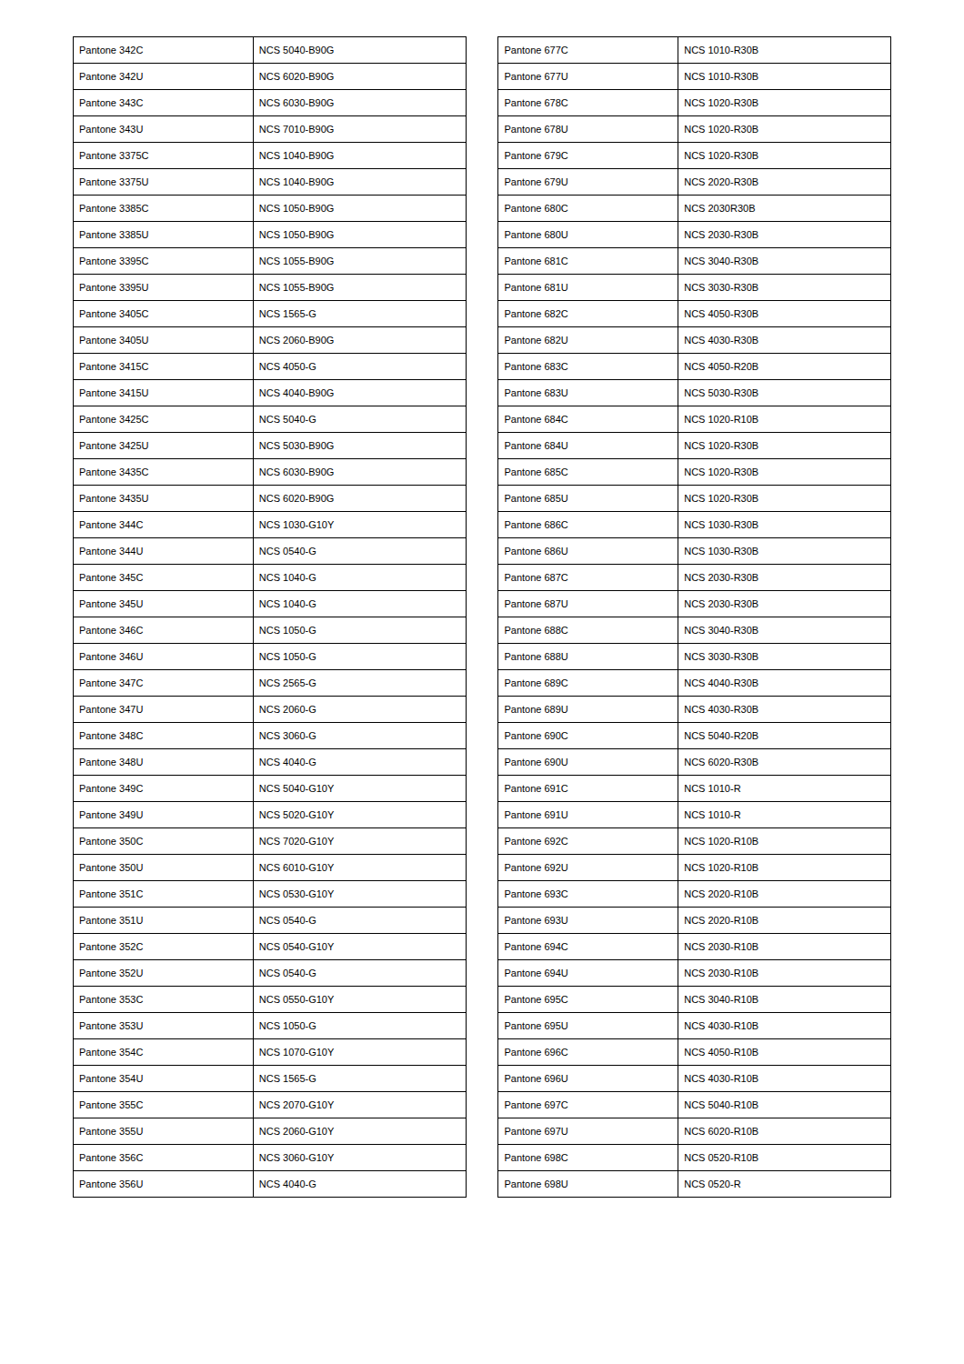| Pantone 342C | NCS 5040-B90G | | Pantone 677C | NCS 1010-R30B |
| Pantone 342U | NCS 6020-B90G | | Pantone 677U | NCS 1010-R30B |
| Pantone 343C | NCS 6030-B90G | | Pantone 678C | NCS 1020-R30B |
| Pantone 343U | NCS 7010-B90G | | Pantone 678U | NCS 1020-R30B |
| Pantone 3375C | NCS 1040-B90G | | Pantone 679C | NCS 1020-R30B |
| Pantone 3375U | NCS 1040-B90G | | Pantone 679U | NCS 2020-R30B |
| Pantone 3385C | NCS 1050-B90G | | Pantone 680C | NCS 2030R30B |
| Pantone 3385U | NCS 1050-B90G | | Pantone 680U | NCS 2030-R30B |
| Pantone 3395C | NCS 1055-B90G | | Pantone 681C | NCS 3040-R30B |
| Pantone 3395U | NCS 1055-B90G | | Pantone 681U | NCS 3030-R30B |
| Pantone 3405C | NCS 1565-G | | Pantone 682C | NCS 4050-R30B |
| Pantone 3405U | NCS 2060-B90G | | Pantone 682U | NCS 4030-R30B |
| Pantone 3415C | NCS 4050-G | | Pantone 683C | NCS 4050-R20B |
| Pantone 3415U | NCS 4040-B90G | | Pantone 683U | NCS 5030-R30B |
| Pantone 3425C | NCS 5040-G | | Pantone 684C | NCS 1020-R10B |
| Pantone 3425U | NCS 5030-B90G | | Pantone 684U | NCS 1020-R30B |
| Pantone 3435C | NCS 6030-B90G | | Pantone 685C | NCS 1020-R30B |
| Pantone 3435U | NCS 6020-B90G | | Pantone 685U | NCS 1020-R30B |
| Pantone 344C | NCS 1030-G10Y | | Pantone 686C | NCS 1030-R30B |
| Pantone 344U | NCS 0540-G | | Pantone 686U | NCS 1030-R30B |
| Pantone 345C | NCS 1040-G | | Pantone 687C | NCS 2030-R30B |
| Pantone 345U | NCS 1040-G | | Pantone 687U | NCS 2030-R30B |
| Pantone 346C | NCS 1050-G | | Pantone 688C | NCS 3040-R30B |
| Pantone 346U | NCS 1050-G | | Pantone 688U | NCS 3030-R30B |
| Pantone 347C | NCS 2565-G | | Pantone 689C | NCS 4040-R30B |
| Pantone 347U | NCS 2060-G | | Pantone 689U | NCS 4030-R30B |
| Pantone 348C | NCS 3060-G | | Pantone 690C | NCS 5040-R20B |
| Pantone 348U | NCS 4040-G | | Pantone 690U | NCS 6020-R30B |
| Pantone 349C | NCS 5040-G10Y | | Pantone 691C | NCS 1010-R |
| Pantone 349U | NCS 5020-G10Y | | Pantone 691U | NCS 1010-R |
| Pantone 350C | NCS 7020-G10Y | | Pantone 692C | NCS 1020-R10B |
| Pantone 350U | NCS 6010-G10Y | | Pantone 692U | NCS 1020-R10B |
| Pantone 351C | NCS 0530-G10Y | | Pantone 693C | NCS 2020-R10B |
| Pantone 351U | NCS 0540-G | | Pantone 693U | NCS 2020-R10B |
| Pantone 352C | NCS 0540-G10Y | | Pantone 694C | NCS 2030-R10B |
| Pantone 352U | NCS 0540-G | | Pantone 694U | NCS 2030-R10B |
| Pantone 353C | NCS 0550-G10Y | | Pantone 695C | NCS 3040-R10B |
| Pantone 353U | NCS 1050-G | | Pantone 695U | NCS 4030-R10B |
| Pantone 354C | NCS 1070-G10Y | | Pantone 696C | NCS 4050-R10B |
| Pantone 354U | NCS 1565-G | | Pantone 696U | NCS 4030-R10B |
| Pantone 355C | NCS 2070-G10Y | | Pantone 697C | NCS 5040-R10B |
| Pantone 355U | NCS 2060-G10Y | | Pantone 697U | NCS 6020-R10B |
| Pantone 356C | NCS 3060-G10Y | | Pantone 698C | NCS 0520-R10B |
| Pantone 356U | NCS 4040-G | | Pantone 698U | NCS 0520-R |